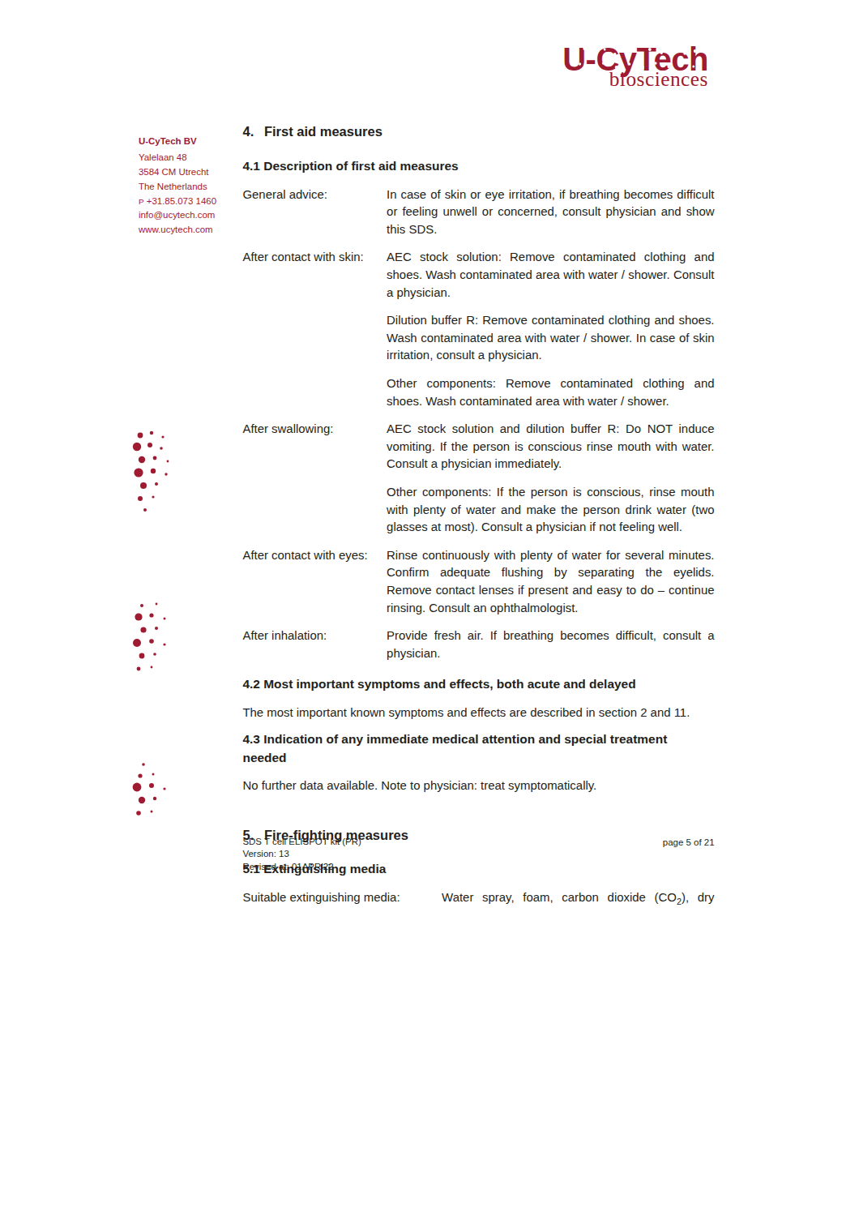U-CyTech
biosciences
U-CyTech BV
Yalelaan 48
3584 CM Utrecht
The Netherlands
P +31.85.073 1460
info@ucytech.com
www.ucytech.com
4. First aid measures
4.1 Description of first aid measures
| General advice: | In case of skin or eye irritation, if breathing becomes difficult or feeling unwell or concerned, consult physician and show this SDS. |
| After contact with skin: | AEC stock solution: Remove contaminated clothing and shoes. Wash contaminated area with water / shower. Consult a physician. Dilution buffer R: Remove contaminated clothing and shoes. Wash contaminated area with water / shower. In case of skin irritation, consult a physician. Other components: Remove contaminated clothing and shoes. Wash contaminated area with water / shower. |
| After swallowing: | AEC stock solution and dilution buffer R: Do NOT induce vomiting. If the person is conscious rinse mouth with water. Consult a physician immediately. Other components: If the person is conscious, rinse mouth with plenty of water and make the person drink water (two glasses at most). Consult a physician if not feeling well. |
| After contact with eyes: | Rinse continuously with plenty of water for several minutes. Confirm adequate flushing by separating the eyelids. Remove contact lenses if present and easy to do – continue rinsing. Consult an ophthalmologist. |
| After inhalation: | Provide fresh air. If breathing becomes difficult, consult a physician. |
4.2 Most important symptoms and effects, both acute and delayed
The most important known symptoms and effects are described in section 2 and 11.
4.3 Indication of any immediate medical attention and special treatment needed
No further data available. Note to physician: treat symptomatically.
5. Fire-fighting measures
5.1 Extinguishing media
| Suitable extinguishing media: | Water spray, foam, carbon dioxide (CO 2 ), dry powder. Water mist may be used to cool closed containers. |
| Unsuitable extinguishing media: | AEC stock solution: Do NOT use water jet. Other components: no limitations of extinguishing agents are given. |
5.2 Special hazards arising from substance or mixture
Hazardous combustion products:
| Tween-20: | Carbon oxides. Development of hazardous combustion gases or vapor possible in event of fire. Vapor is heavier than air and may spread along floors. |
SDS T cell ELISPOT kit (PR)
Version: 13
Revised at: 01APR’22
page 5 of 21